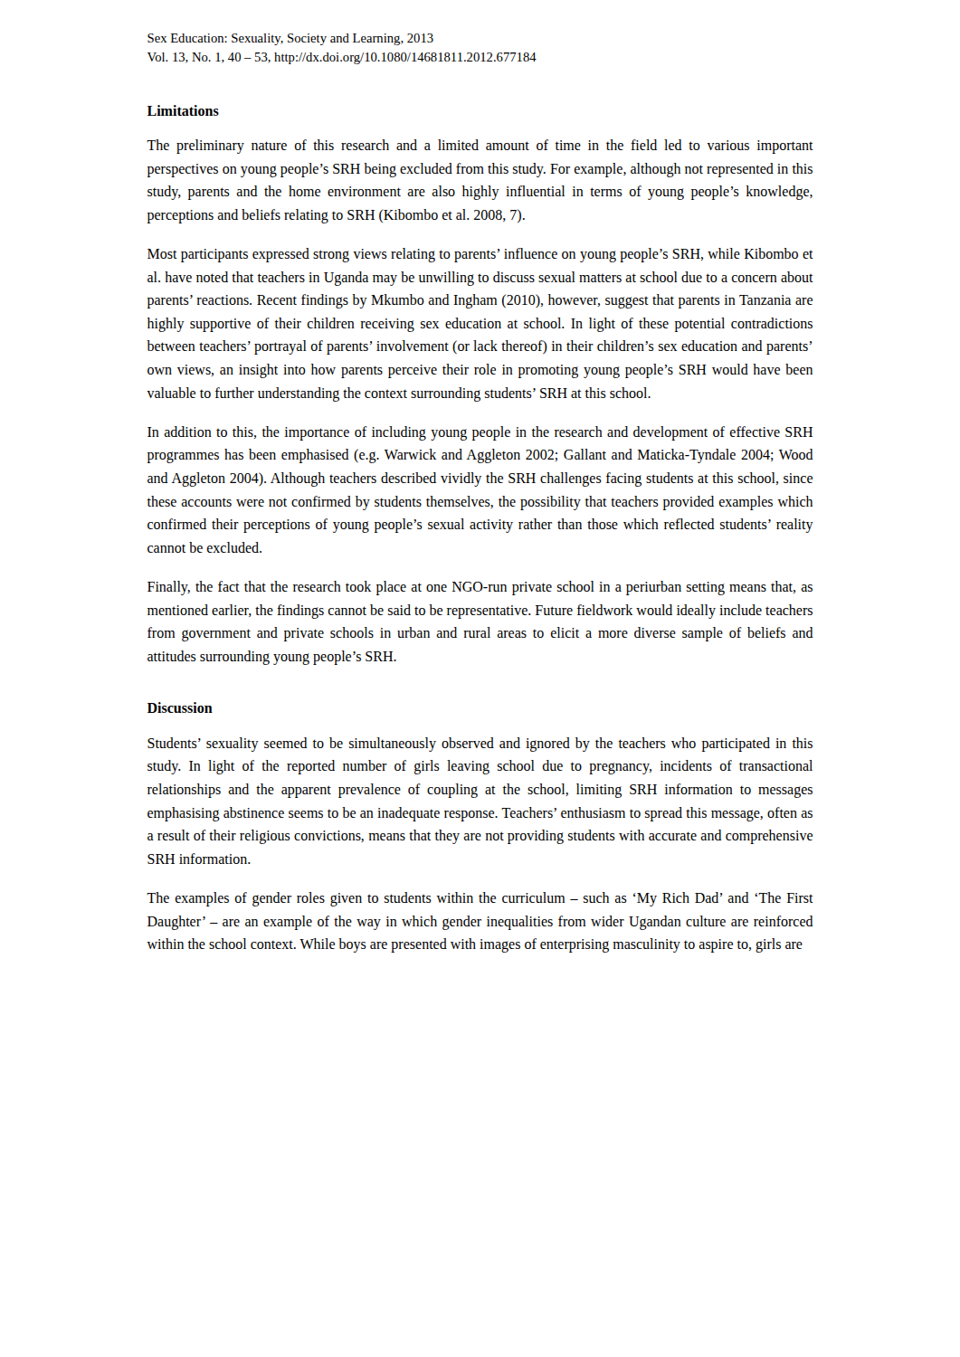Sex Education: Sexuality, Society and Learning, 2013
Vol. 13, No. 1, 40 – 53, http://dx.doi.org/10.1080/14681811.2012.677184
Limitations
The preliminary nature of this research and a limited amount of time in the field led to various important perspectives on young people’s SRH being excluded from this study. For example, although not represented in this study, parents and the home environment are also highly influential in terms of young people’s knowledge, perceptions and beliefs relating to SRH (Kibombo et al. 2008, 7).
Most participants expressed strong views relating to parents’ influence on young people’s SRH, while Kibombo et al. have noted that teachers in Uganda may be unwilling to discuss sexual matters at school due to a concern about parents’ reactions. Recent findings by Mkumbo and Ingham (2010), however, suggest that parents in Tanzania are highly supportive of their children receiving sex education at school. In light of these potential contradictions between teachers’ portrayal of parents’ involvement (or lack thereof) in their children’s sex education and parents’ own views, an insight into how parents perceive their role in promoting young people’s SRH would have been valuable to further understanding the context surrounding students’ SRH at this school.
In addition to this, the importance of including young people in the research and development of effective SRH programmes has been emphasised (e.g. Warwick and Aggleton 2002; Gallant and Maticka-Tyndale 2004; Wood and Aggleton 2004). Although teachers described vividly the SRH challenges facing students at this school, since these accounts were not confirmed by students themselves, the possibility that teachers provided examples which confirmed their perceptions of young people’s sexual activity rather than those which reflected students’ reality cannot be excluded.
Finally, the fact that the research took place at one NGO-run private school in a periurban setting means that, as mentioned earlier, the findings cannot be said to be representative. Future fieldwork would ideally include teachers from government and private schools in urban and rural areas to elicit a more diverse sample of beliefs and attitudes surrounding young people’s SRH.
Discussion
Students’ sexuality seemed to be simultaneously observed and ignored by the teachers who participated in this study. In light of the reported number of girls leaving school due to pregnancy, incidents of transactional relationships and the apparent prevalence of coupling at the school, limiting SRH information to messages emphasising abstinence seems to be an inadequate response. Teachers’ enthusiasm to spread this message, often as a result of their religious convictions, means that they are not providing students with accurate and comprehensive SRH information.
The examples of gender roles given to students within the curriculum – such as ‘My Rich Dad’ and ‘The First Daughter’ – are an example of the way in which gender inequalities from wider Ugandan culture are reinforced within the school context. While boys are presented with images of enterprising masculinity to aspire to, girls are